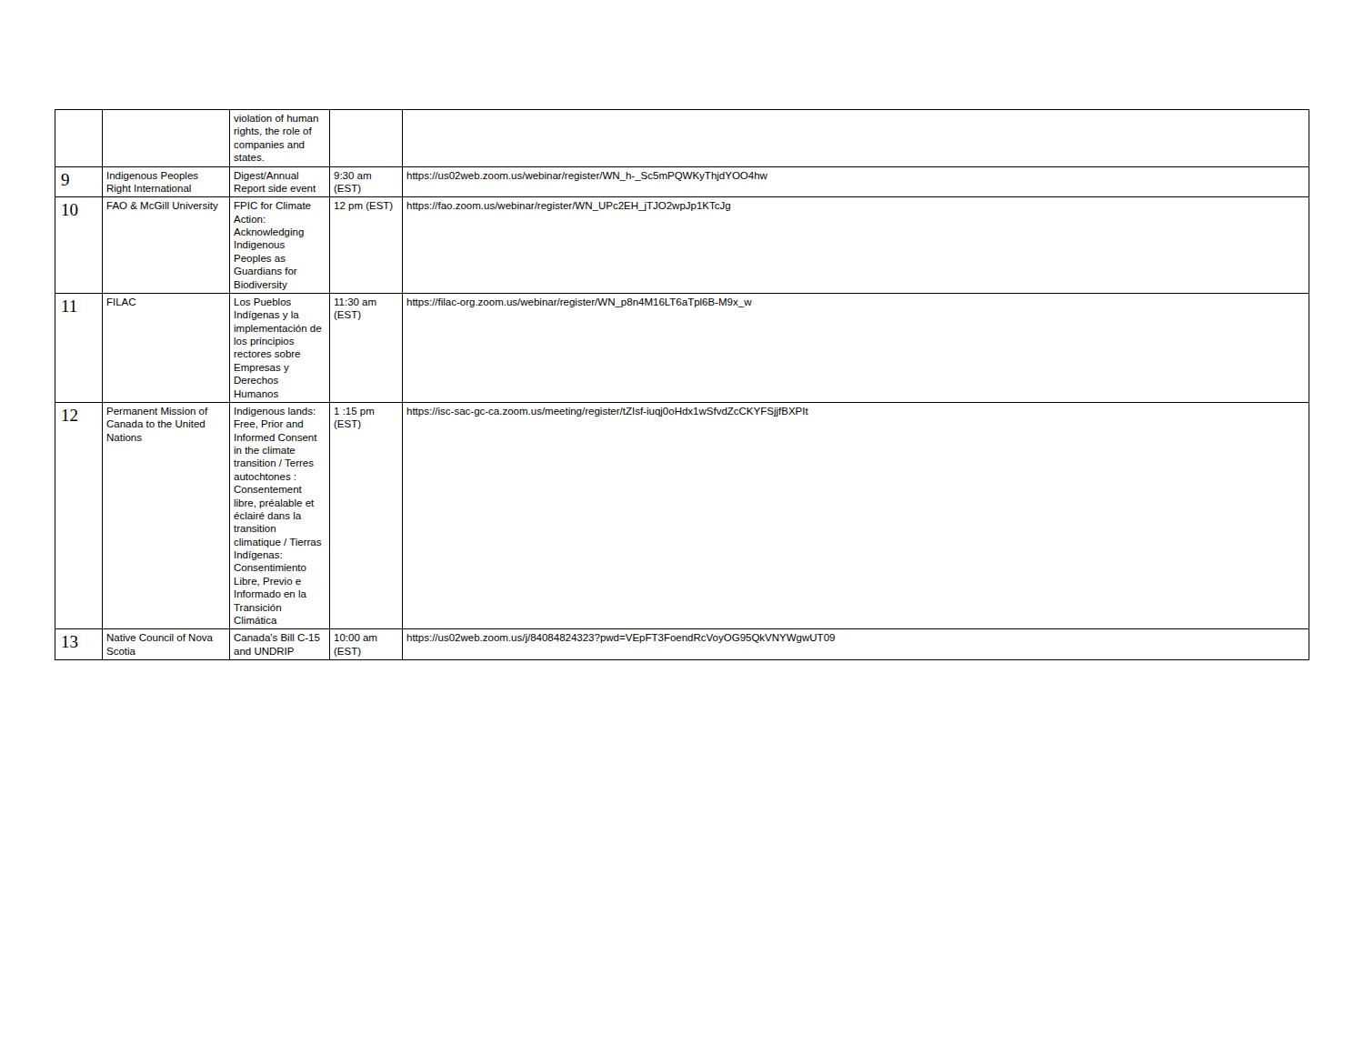| | | violation of human rights, the role of companies and states. | | |
| 9 | Indigenous Peoples Right International | Digest/Annual Report side event | 9:30 am (EST) | https://us02web.zoom.us/webinar/register/WN_h-_Sc5mPQWKyThjdYOO4hw |
| 10 | FAO & McGill University | FPIC for Climate Action: Acknowledging Indigenous Peoples as Guardians for Biodiversity | 12 pm (EST) | https://fao.zoom.us/webinar/register/WN_UPc2EH_jTJO2wpJp1KTcJg |
| 11 | FILAC | Los Pueblos Indígenas y la implementación de los principios rectores sobre Empresas y Derechos Humanos | 11:30 am (EST) | https://filac-org.zoom.us/webinar/register/WN_p8n4M16LT6aTpl6B-M9x_w |
| 12 | Permanent Mission of Canada to the United Nations | Indigenous lands: Free, Prior and Informed Consent in the climate transition / Terres autochtones : Consentement libre, préalable et éclairé dans la transition climatique / Tierras Indígenas: Consentimiento Libre, Previo e Informado en la Transición Climática | 1 :15 pm (EST) | https://isc-sac-gc-ca.zoom.us/meeting/register/tZIsf-iuqj0oHdx1wSfvdZcCKYFSjjfBXPIt |
| 13 | Native Council of Nova Scotia | Canada's Bill C-15 and UNDRIP | 10:00 am (EST) | https://us02web.zoom.us/j/84084824323?pwd=VEpFT3FoendRcVoyOG95QkVNYWgwUT09 |